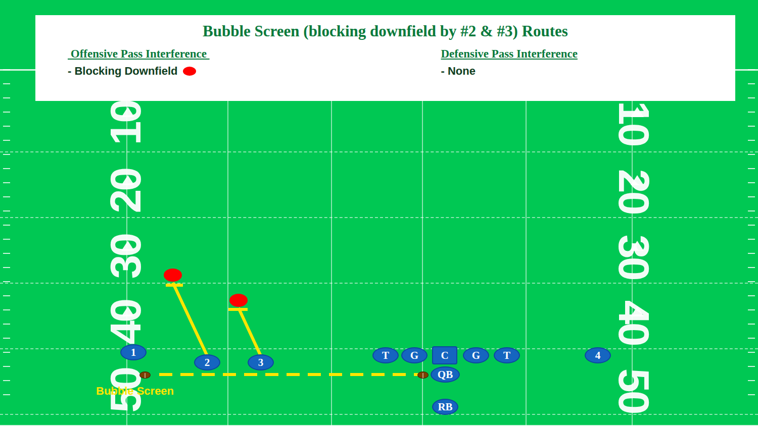10
20
30
40
50
10
20
30
40
50
Bubble Screen (blocking downfield by #2 & #3) Routes
Offensive Pass Interference
- Blocking Downfield
Defensive Pass Interference
- None
1
2
3
T
G
C
G
T
4
QB
RB
Bubble Screen